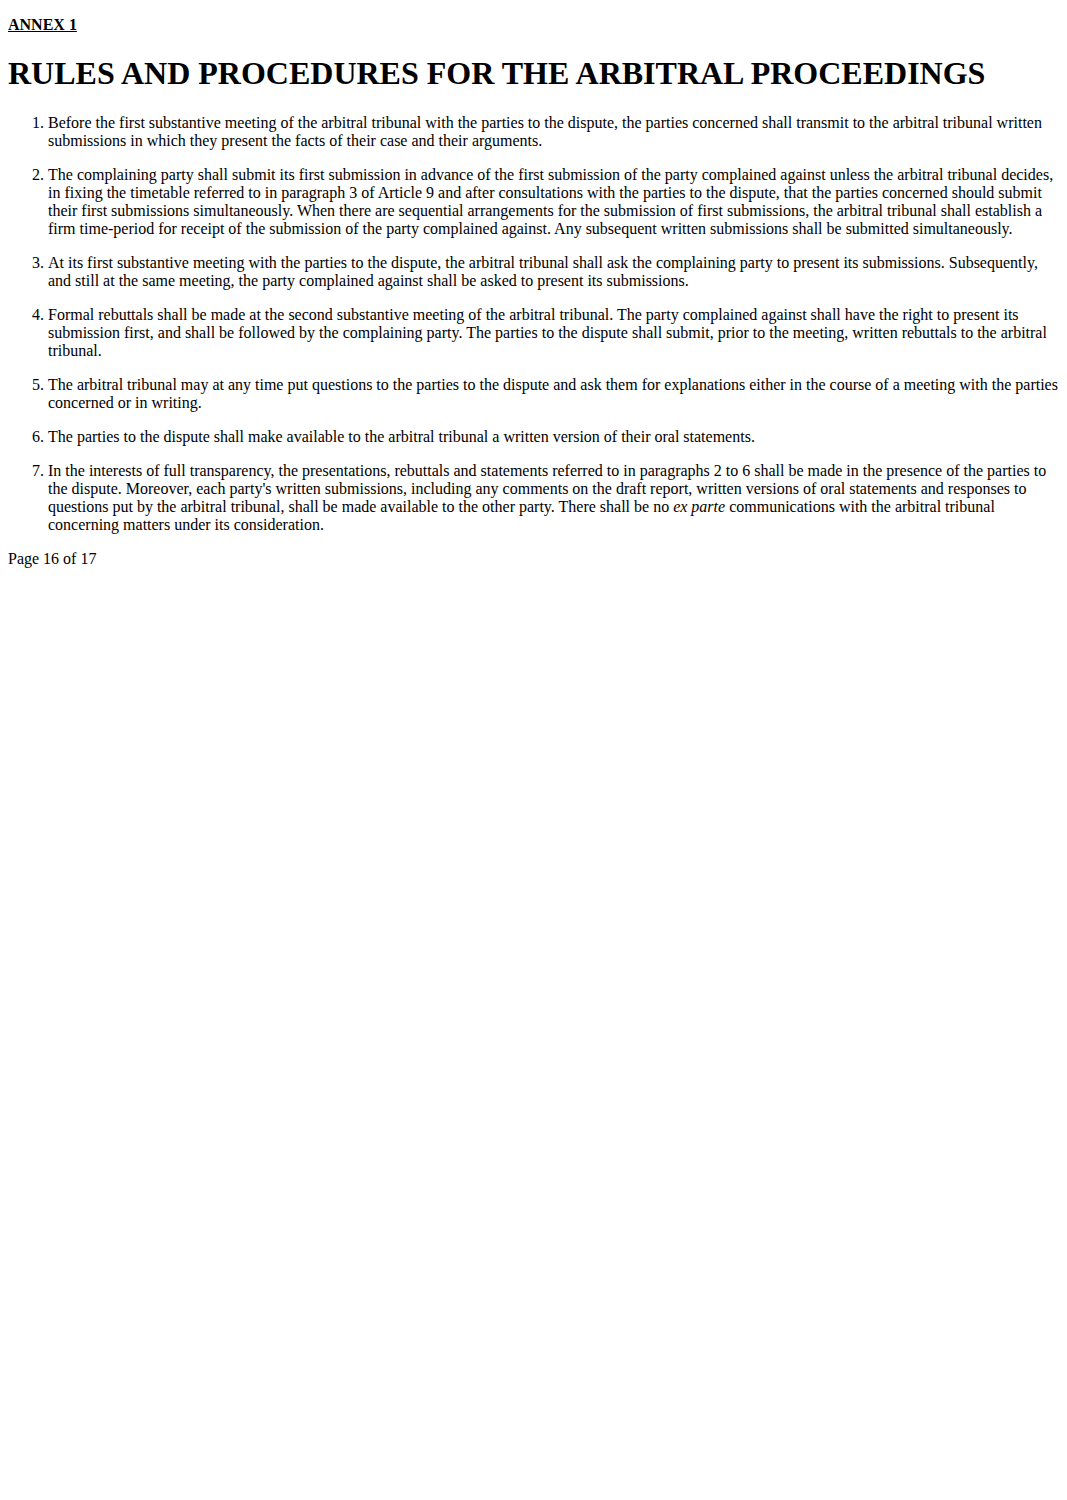ANNEX 1
RULES AND PROCEDURES FOR THE ARBITRAL PROCEEDINGS
Before the first substantive meeting of the arbitral tribunal with the parties to the dispute, the parties concerned shall transmit to the arbitral tribunal written submissions in which they present the facts of their case and their arguments.
The complaining party shall submit its first submission in advance of the first submission of the party complained against unless the arbitral tribunal decides, in fixing the timetable referred to in paragraph 3 of Article 9 and after consultations with the parties to the dispute, that the parties concerned should submit their first submissions simultaneously. When there are sequential arrangements for the submission of first submissions, the arbitral tribunal shall establish a firm time-period for receipt of the submission of the party complained against. Any subsequent written submissions shall be submitted simultaneously.
At its first substantive meeting with the parties to the dispute, the arbitral tribunal shall ask the complaining party to present its submissions. Subsequently, and still at the same meeting, the party complained against shall be asked to present its submissions.
Formal rebuttals shall be made at the second substantive meeting of the arbitral tribunal. The party complained against shall have the right to present its submission first, and shall be followed by the complaining party. The parties to the dispute shall submit, prior to the meeting, written rebuttals to the arbitral tribunal.
The arbitral tribunal may at any time put questions to the parties to the dispute and ask them for explanations either in the course of a meeting with the parties concerned or in writing.
The parties to the dispute shall make available to the arbitral tribunal a written version of their oral statements.
In the interests of full transparency, the presentations, rebuttals and statements referred to in paragraphs 2 to 6 shall be made in the presence of the parties to the dispute. Moreover, each party's written submissions, including any comments on the draft report, written versions of oral statements and responses to questions put by the arbitral tribunal, shall be made available to the other party. There shall be no ex parte communications with the arbitral tribunal concerning matters under its consideration.
Page 16 of 17